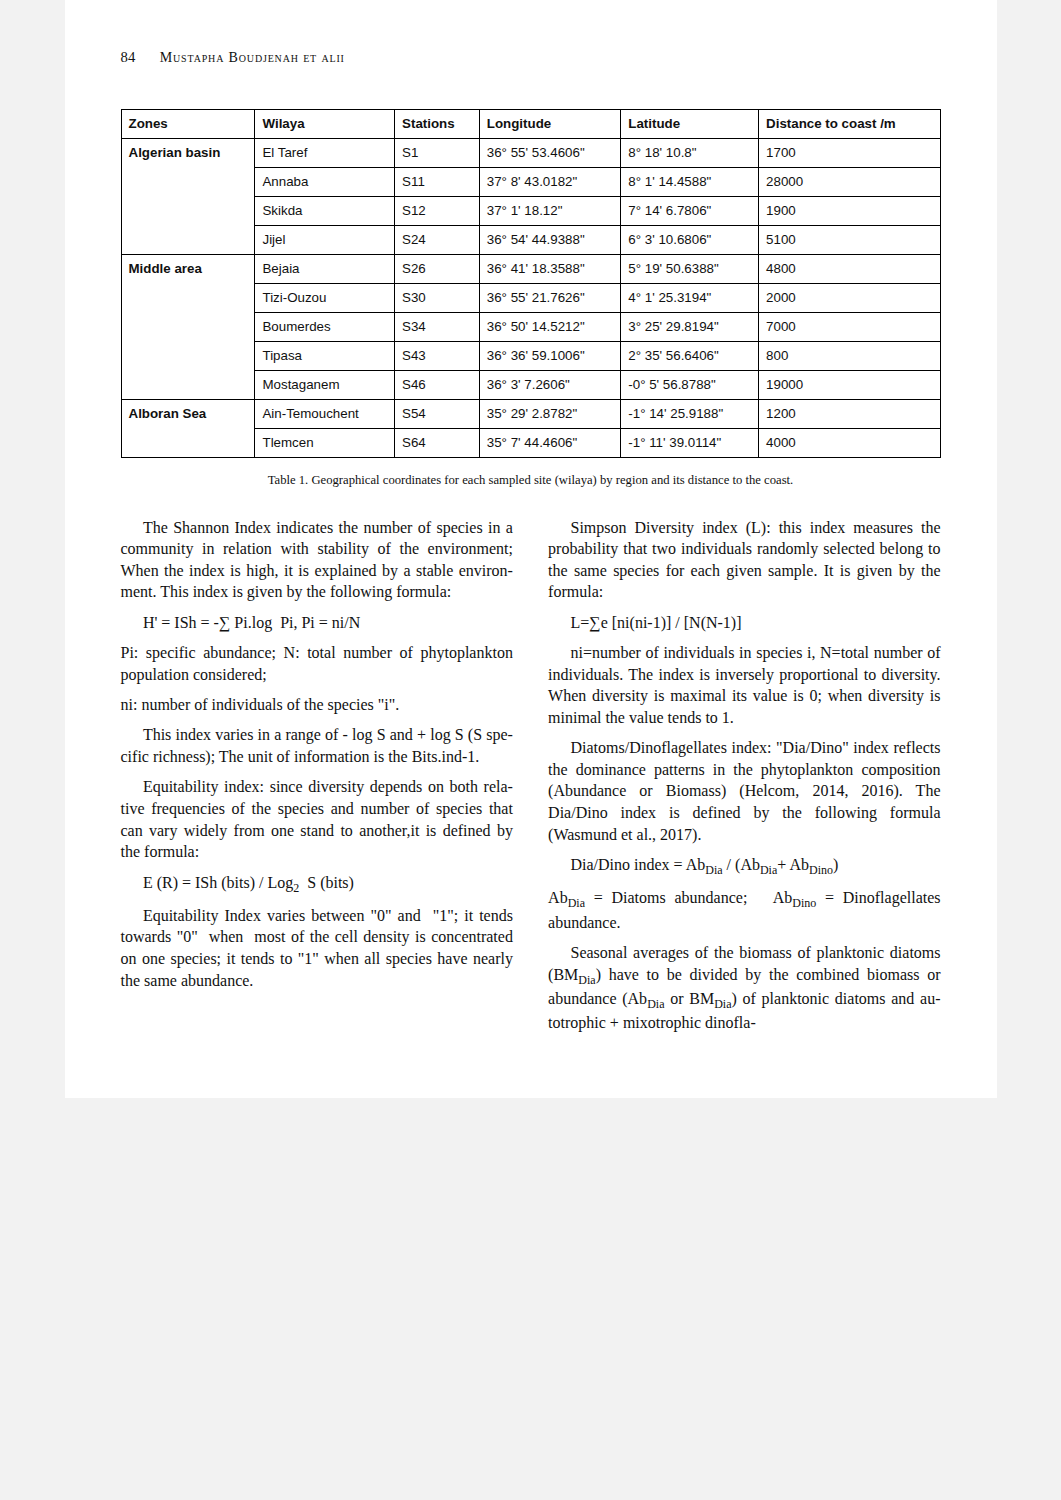84 Mustapha Boudjenah et alii
| Zones | Wilaya | Stations | Longitude | Latitude | Distance to coast /m |
| --- | --- | --- | --- | --- | --- |
| Algerian basin | El Taref | S1 | 36° 55' 53.4606" | 8° 18' 10.8" | 1700 |
| Annaba | S11 | 37° 8' 43.0182" | 8° 1' 14.4588" | 28000 |
| Skikda | S12 | 37° 1' 18.12" | 7° 14' 6.7806" | 1900 |
| Jijel | S24 | 36° 54' 44.9388" | 6° 3' 10.6806" | 5100 |
| Middle area | Bejaia | S26 | 36° 41' 18.3588" | 5° 19' 50.6388" | 4800 |
| Tizi-Ouzou | S30 | 36° 55' 21.7626" | 4° 1' 25.3194" | 2000 |
| Boumerdes | S34 | 36° 50' 14.5212" | 3° 25' 29.8194" | 7000 |
| Tipasa | S43 | 36° 36' 59.1006" | 2° 35' 56.6406" | 800 |
| Mostaganem | S46 | 36° 3' 7.2606" | -0° 5' 56.8788" | 19000 |
| Alboran Sea | Ain-Temouchent | S54 | 35° 29' 2.8782" | -1° 14' 25.9188" | 1200 |
| Tlemcen | S64 | 35° 7' 44.4606" | -1° 11' 39.0114" | 4000 |
Table 1. Geographical coordinates for each sampled site (wilaya) by region and its distance to the coast.
The Shannon Index indicates the number of species in a community in relation with stability of the environment; When the index is high, it is explained by a stable environment. This index is given by the following formula:
H' = ISh = -∑ Pi.log Pi, Pi = ni/N
Pi: specific abundance; N: total number of phytoplankton population considered;
ni: number of individuals of the species "i".
This index varies in a range of - log S and + log S (S specific richness); The unit of information is the Bits.ind-1.
Equitability index: since diversity depends on both relative frequencies of the species and number of species that can vary widely from one stand to another,it is defined by the formula:
E (R) = ISh (bits) / Log2 S (bits)
Equitability Index varies between "0" and "1"; it tends towards "0" when most of the cell density is concentrated on one species; it tends to "1" when all species have nearly the same abundance.
Simpson Diversity index (L): this index measures the probability that two individuals randomly selected belong to the same species for each given sample. It is given by the formula:
L=∑e [ni(ni-1)] / [N(N-1)]
ni=number of individuals in species i, N=total number of individuals. The index is inversely proportional to diversity. When diversity is maximal its value is 0; when diversity is minimal the value tends to 1.
Diatoms/Dinoflagellates index: "Dia/Dino" index reflects the dominance patterns in the phytoplankton composition (Abundance or Biomass) (Helcom, 2014, 2016). The Dia/Dino index is defined by the following formula (Wasmund et al., 2017).
Dia/Dino index = AbDia / (AbDia+ AbDino)
AbDia = Diatoms abundance; AbDino = Dinoflagellates abundance.
Seasonal averages of the biomass of planktonic diatoms (BMDia) have to be divided by the combined biomass or abundance (AbDia or BMDia) of planktonic diatoms and autotrophic + mixotrophic dinofla-